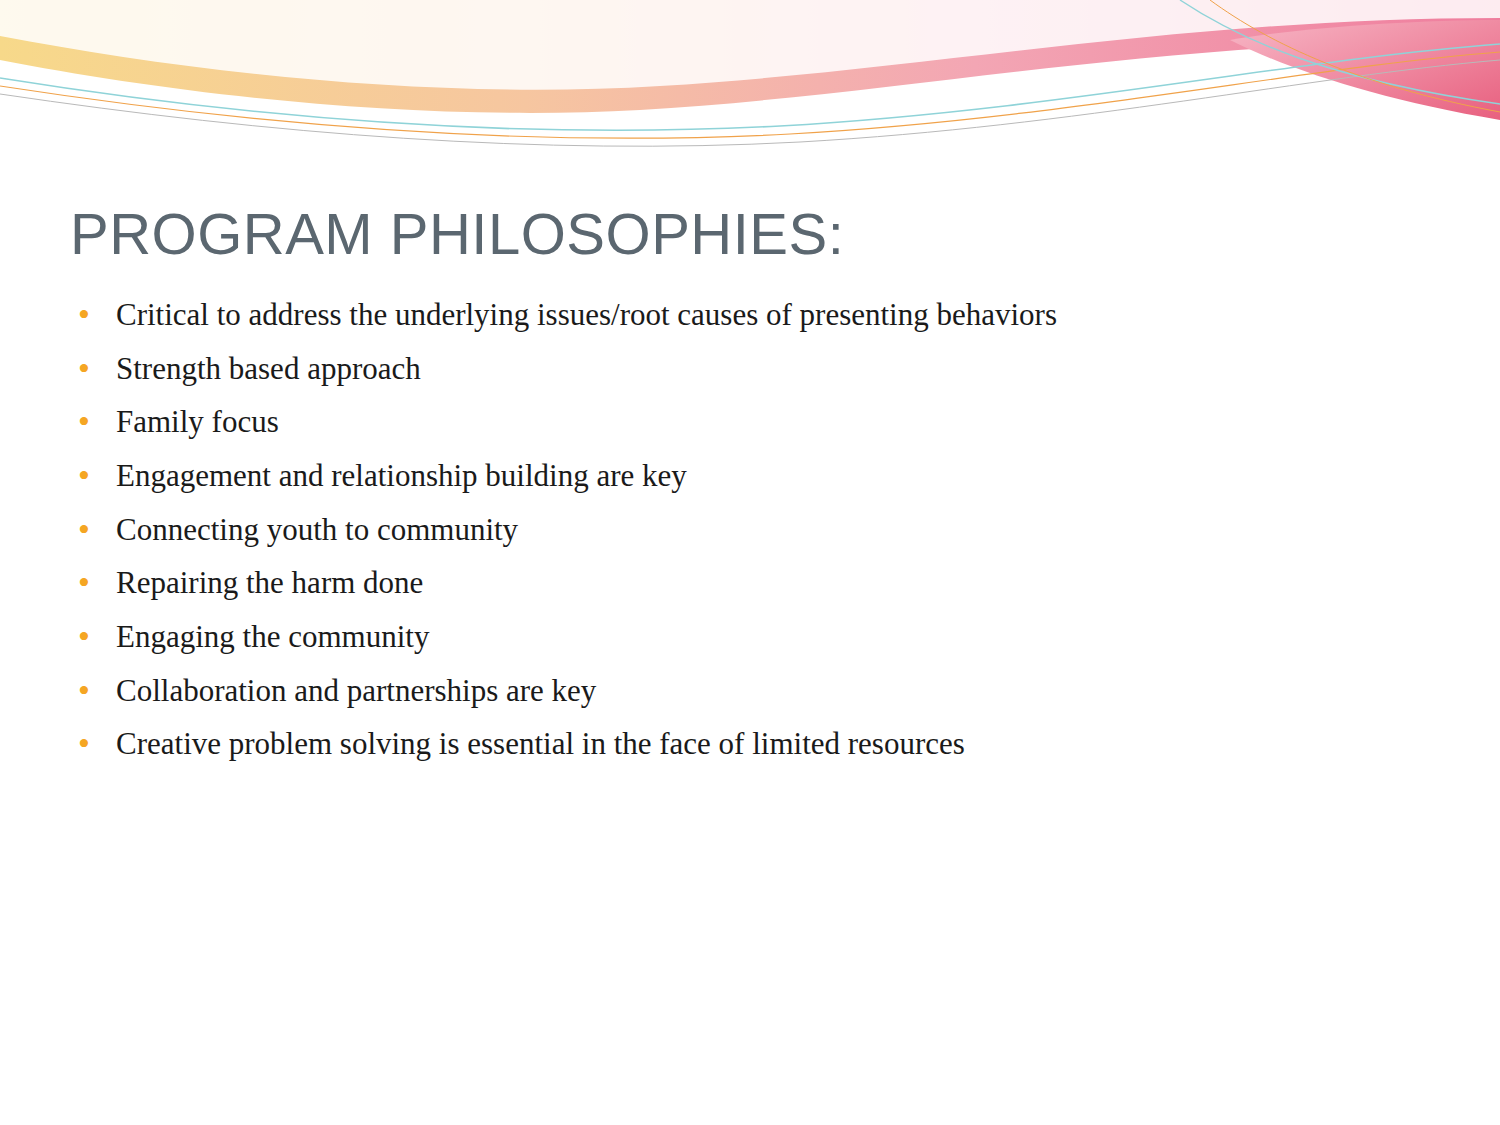PROGRAM PHILOSOPHIES:
Critical to address the underlying issues/root causes of presenting behaviors
Strength based approach
Family focus
Engagement and relationship building are key
Connecting youth to community
Repairing the harm done
Engaging the community
Collaboration and partnerships are key
Creative problem solving is essential in the face of limited resources